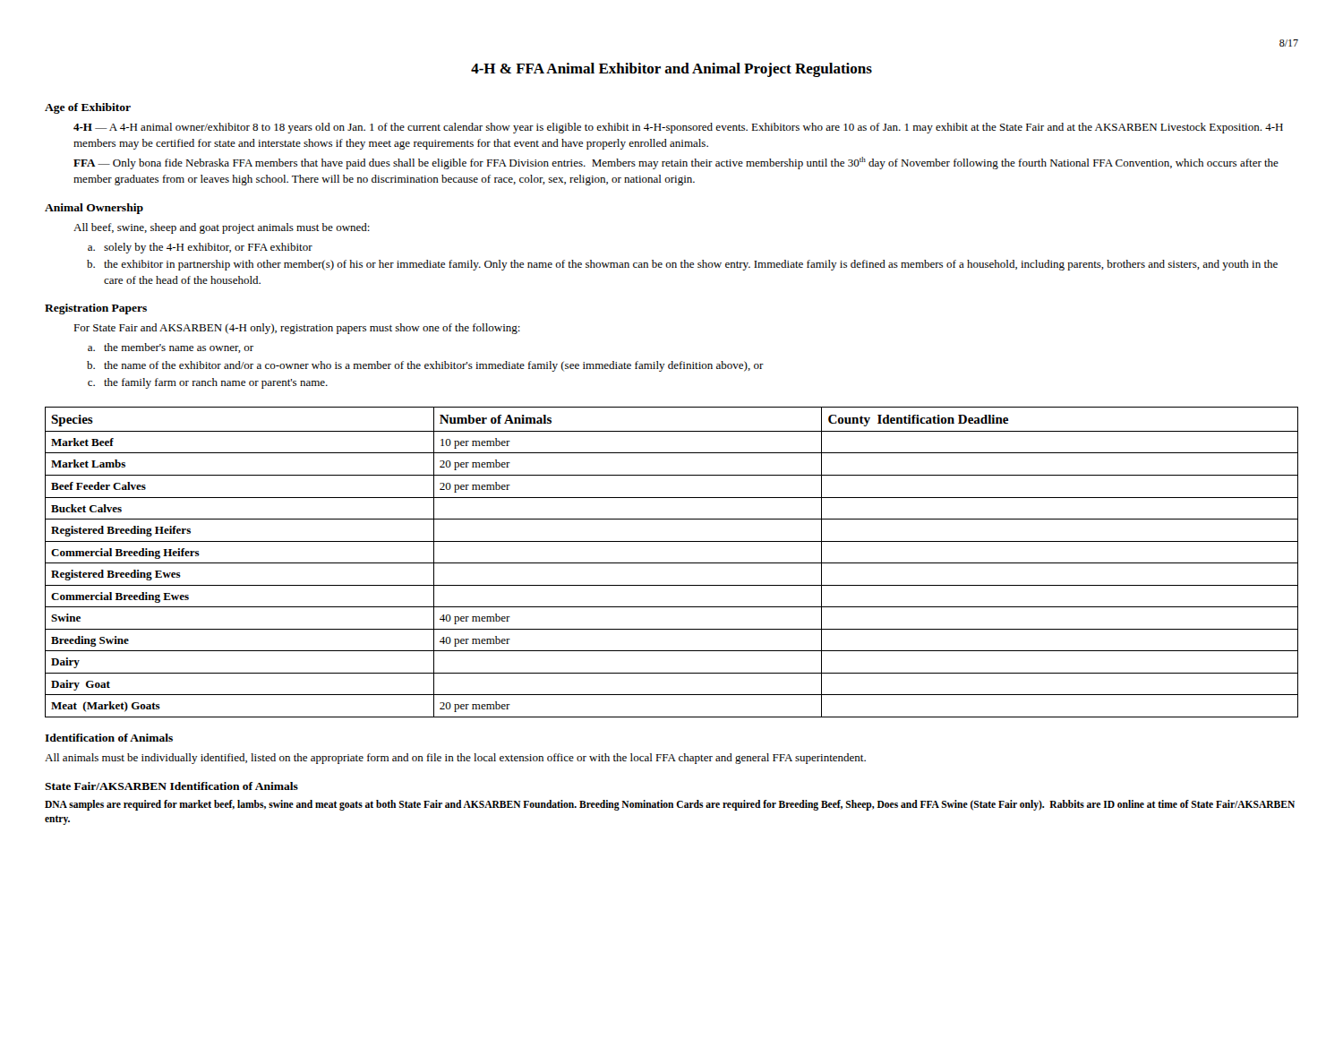8/17
4-H & FFA Animal Exhibitor and Animal Project Regulations
Age of Exhibitor
4-H — A 4-H animal owner/exhibitor 8 to 18 years old on Jan. 1 of the current calendar show year is eligible to exhibit in 4-H-sponsored events. Exhibitors who are 10 as of Jan. 1 may exhibit at the State Fair and at the AKSARBEN Livestock Exposition. 4-H members may be certified for state and interstate shows if they meet age requirements for that event and have properly enrolled animals.
FFA — Only bona fide Nebraska FFA members that have paid dues shall be eligible for FFA Division entries. Members may retain their active membership until the 30th day of November following the fourth National FFA Convention, which occurs after the member graduates from or leaves high school. There will be no discrimination because of race, color, sex, religion, or national origin.
Animal Ownership
All beef, swine, sheep and goat project animals must be owned:
solely by the 4-H exhibitor, or FFA exhibitor
the exhibitor in partnership with other member(s) of his or her immediate family. Only the name of the showman can be on the show entry. Immediate family is defined as members of a household, including parents, brothers and sisters, and youth in the care of the head of the household.
Registration Papers
For State Fair and AKSARBEN (4-H only), registration papers must show one of the following:
the member's name as owner, or
the name of the exhibitor and/or a co-owner who is a member of the exhibitor's immediate family (see immediate family definition above), or
the family farm or ranch name or parent's name.
| Species | Number of Animals | County Identification Deadline |
| --- | --- | --- |
| Market Beef | 10 per member | |
| Market Lambs | 20 per member | |
| Beef Feeder Calves | 20 per member | |
| Bucket Calves | | |
| Registered Breeding Heifers | | |
| Commercial Breeding Heifers | | |
| Registered Breeding Ewes | | |
| Commercial Breeding Ewes | | |
| Swine | 40 per member | |
| Breeding Swine | 40 per member | |
| Dairy | | |
| Dairy Goat | | |
| Meat (Market) Goats | 20 per member | |
Identification of Animals
All animals must be individually identified, listed on the appropriate form and on file in the local extension office or with the local FFA chapter and general FFA superintendent.
State Fair/AKSARBEN Identification of Animals
DNA samples are required for market beef, lambs, swine and meat goats at both State Fair and AKSARBEN Foundation. Breeding Nomination Cards are required for Breeding Beef, Sheep, Does and FFA Swine (State Fair only). Rabbits are ID online at time of State Fair/AKSARBEN entry.